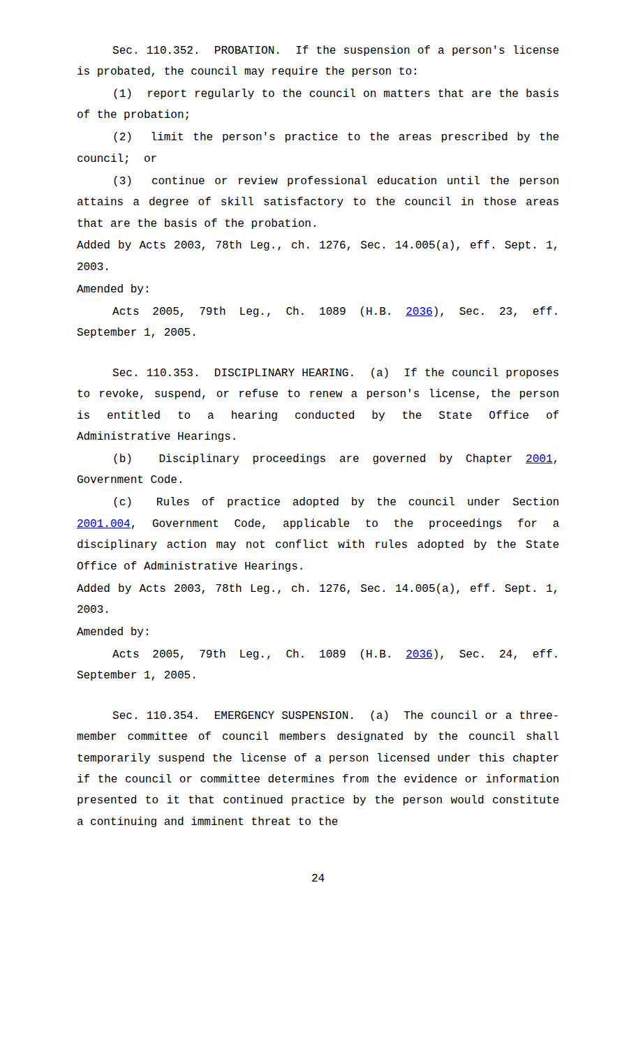Sec. 110.352. PROBATION. If the suspension of a person's license is probated, the council may require the person to:
(1) report regularly to the council on matters that are the basis of the probation;
(2) limit the person's practice to the areas prescribed by the council; or
(3) continue or review professional education until the person attains a degree of skill satisfactory to the council in those areas that are the basis of the probation.
Added by Acts 2003, 78th Leg., ch. 1276, Sec. 14.005(a), eff. Sept. 1, 2003.
Amended by:
Acts 2005, 79th Leg., Ch. 1089 (H.B. 2036), Sec. 23, eff. September 1, 2005.
Sec. 110.353. DISCIPLINARY HEARING. (a) If the council proposes to revoke, suspend, or refuse to renew a person's license, the person is entitled to a hearing conducted by the State Office of Administrative Hearings.
(b) Disciplinary proceedings are governed by Chapter 2001, Government Code.
(c) Rules of practice adopted by the council under Section 2001.004, Government Code, applicable to the proceedings for a disciplinary action may not conflict with rules adopted by the State Office of Administrative Hearings.
Added by Acts 2003, 78th Leg., ch. 1276, Sec. 14.005(a), eff. Sept. 1, 2003.
Amended by:
Acts 2005, 79th Leg., Ch. 1089 (H.B. 2036), Sec. 24, eff. September 1, 2005.
Sec. 110.354. EMERGENCY SUSPENSION. (a) The council or a three-member committee of council members designated by the council shall temporarily suspend the license of a person licensed under this chapter if the council or committee determines from the evidence or information presented to it that continued practice by the person would constitute a continuing and imminent threat to the
24